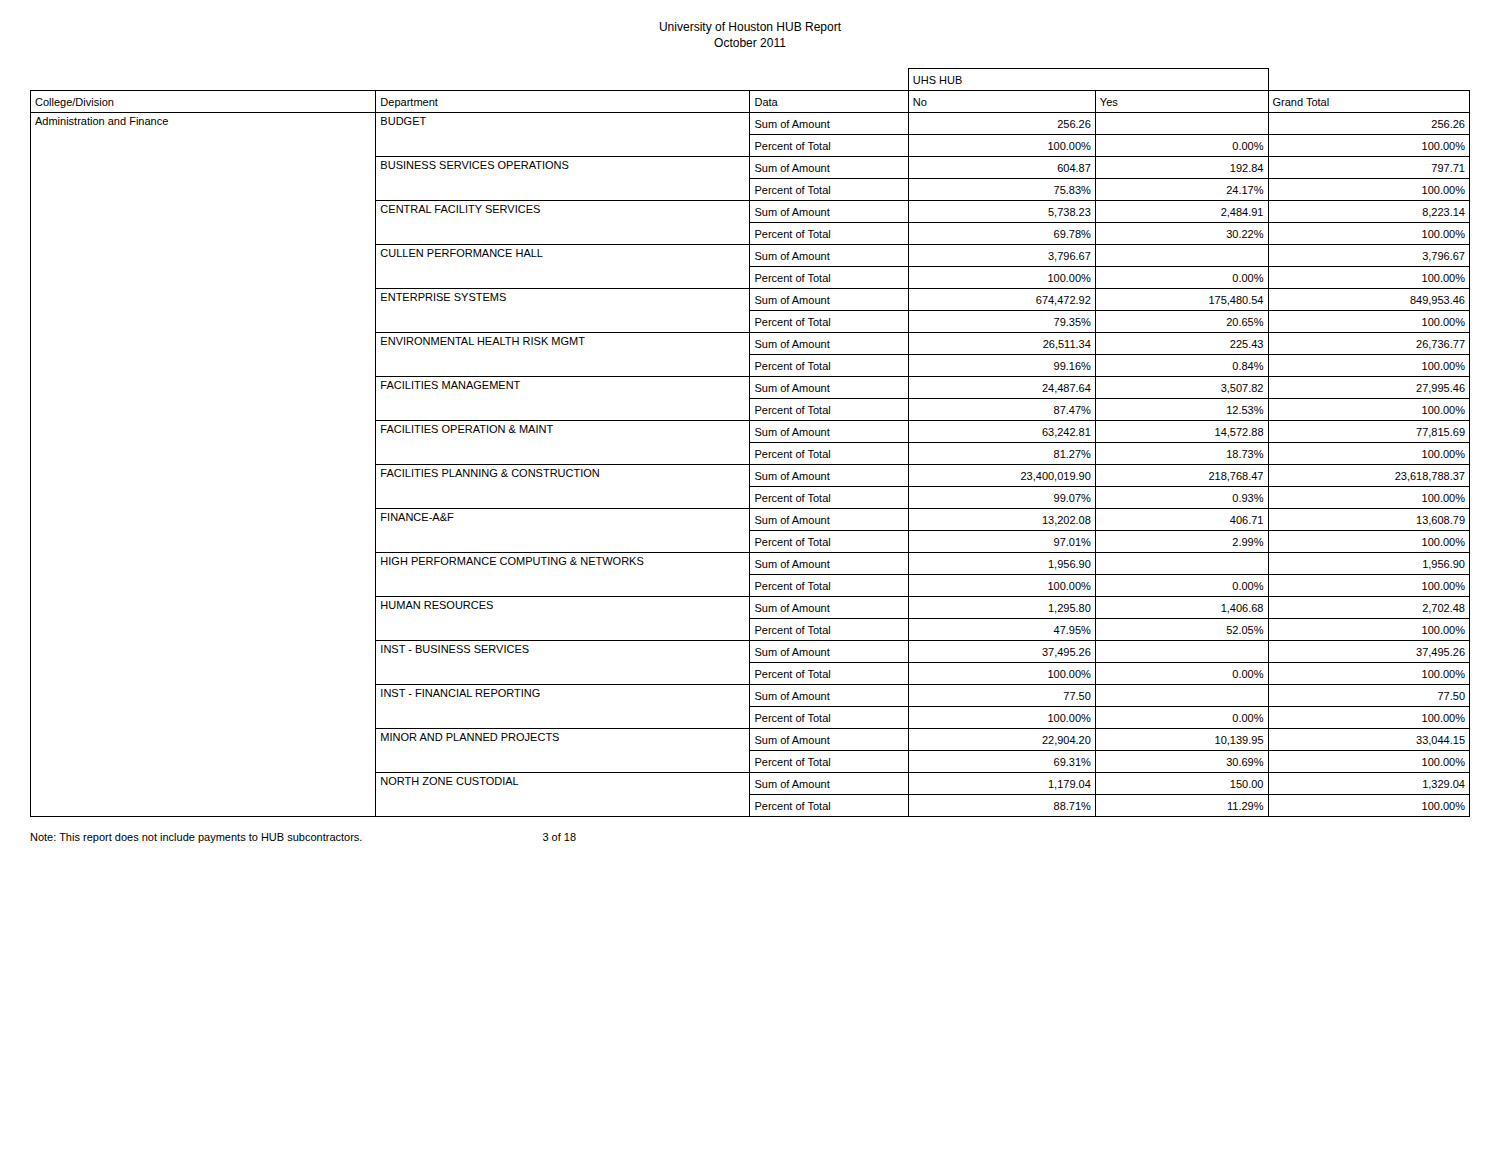University of Houston HUB Report
October 2011
| | | | UHS HUB | |
| College/Division | Department | Data | No | Yes | Grand Total |
| Administration and Finance | BUDGET | Sum of Amount | 256.26 | | 256.26 |
| Percent of Total | 100.00% | 0.00% | 100.00% |
| BUSINESS SERVICES OPERATIONS | Sum of Amount | 604.87 | 192.84 | 797.71 |
| Percent of Total | 75.83% | 24.17% | 100.00% |
| CENTRAL FACILITY SERVICES | Sum of Amount | 5,738.23 | 2,484.91 | 8,223.14 |
| Percent of Total | 69.78% | 30.22% | 100.00% |
| CULLEN PERFORMANCE HALL | Sum of Amount | 3,796.67 | | 3,796.67 |
| Percent of Total | 100.00% | 0.00% | 100.00% |
| ENTERPRISE SYSTEMS | Sum of Amount | 674,472.92 | 175,480.54 | 849,953.46 |
| Percent of Total | 79.35% | 20.65% | 100.00% |
| ENVIRONMENTAL HEALTH RISK MGMT | Sum of Amount | 26,511.34 | 225.43 | 26,736.77 |
| Percent of Total | 99.16% | 0.84% | 100.00% |
| FACILITIES MANAGEMENT | Sum of Amount | 24,487.64 | 3,507.82 | 27,995.46 |
| Percent of Total | 87.47% | 12.53% | 100.00% |
| FACILITIES OPERATION & MAINT | Sum of Amount | 63,242.81 | 14,572.88 | 77,815.69 |
| Percent of Total | 81.27% | 18.73% | 100.00% |
| FACILITIES PLANNING & CONSTRUCTION | Sum of Amount | 23,400,019.90 | 218,768.47 | 23,618,788.37 |
| Percent of Total | 99.07% | 0.93% | 100.00% |
| FINANCE-A&F | Sum of Amount | 13,202.08 | 406.71 | 13,608.79 |
| Percent of Total | 97.01% | 2.99% | 100.00% |
| HIGH PERFORMANCE COMPUTING & NETWORKS | Sum of Amount | 1,956.90 | | 1,956.90 |
| Percent of Total | 100.00% | 0.00% | 100.00% |
| HUMAN RESOURCES | Sum of Amount | 1,295.80 | 1,406.68 | 2,702.48 |
| Percent of Total | 47.95% | 52.05% | 100.00% |
| INST - BUSINESS SERVICES | Sum of Amount | 37,495.26 | | 37,495.26 |
| Percent of Total | 100.00% | 0.00% | 100.00% |
| INST - FINANCIAL REPORTING | Sum of Amount | 77.50 | | 77.50 |
| Percent of Total | 100.00% | 0.00% | 100.00% |
| MINOR AND PLANNED PROJECTS | Sum of Amount | 22,904.20 | 10,139.95 | 33,044.15 |
| Percent of Total | 69.31% | 30.69% | 100.00% |
| NORTH ZONE CUSTODIAL | Sum of Amount | 1,179.04 | 150.00 | 1,329.04 |
| Percent of Total | 88.71% | 11.29% | 100.00% |
Note: This report does not include payments to HUB subcontractors.
3 of 18